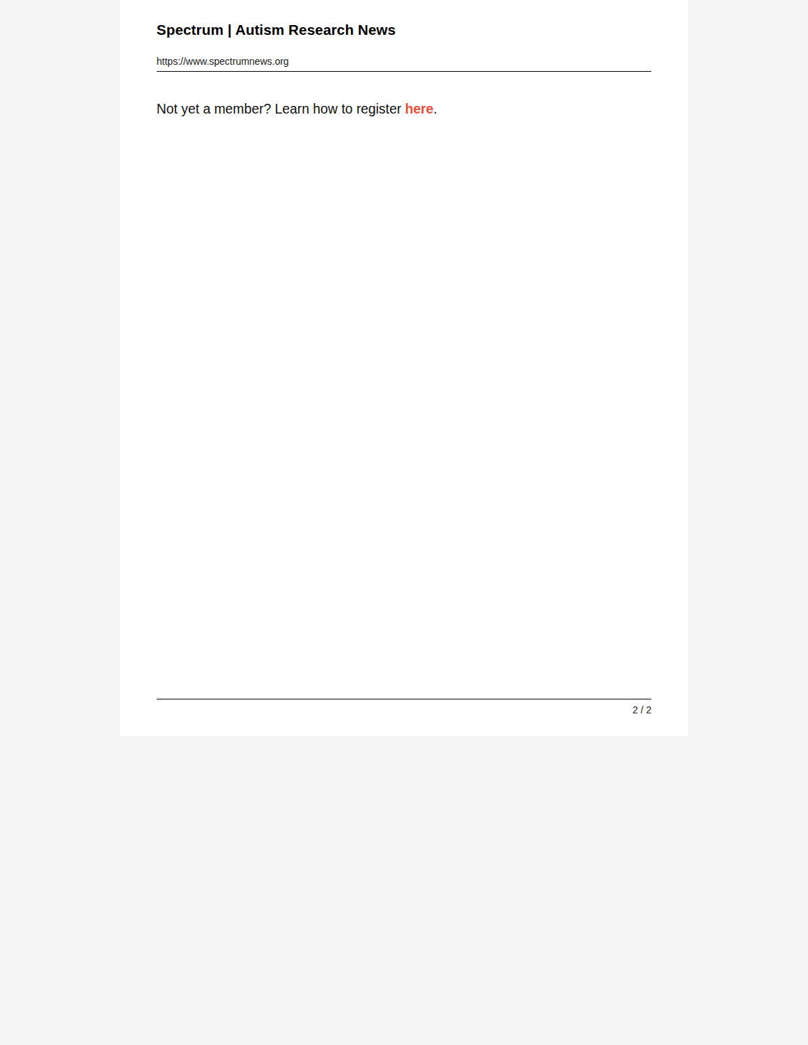Spectrum | Autism Research News
https://www.spectrumnews.org
Not yet a member? Learn how to register here.
2 / 2